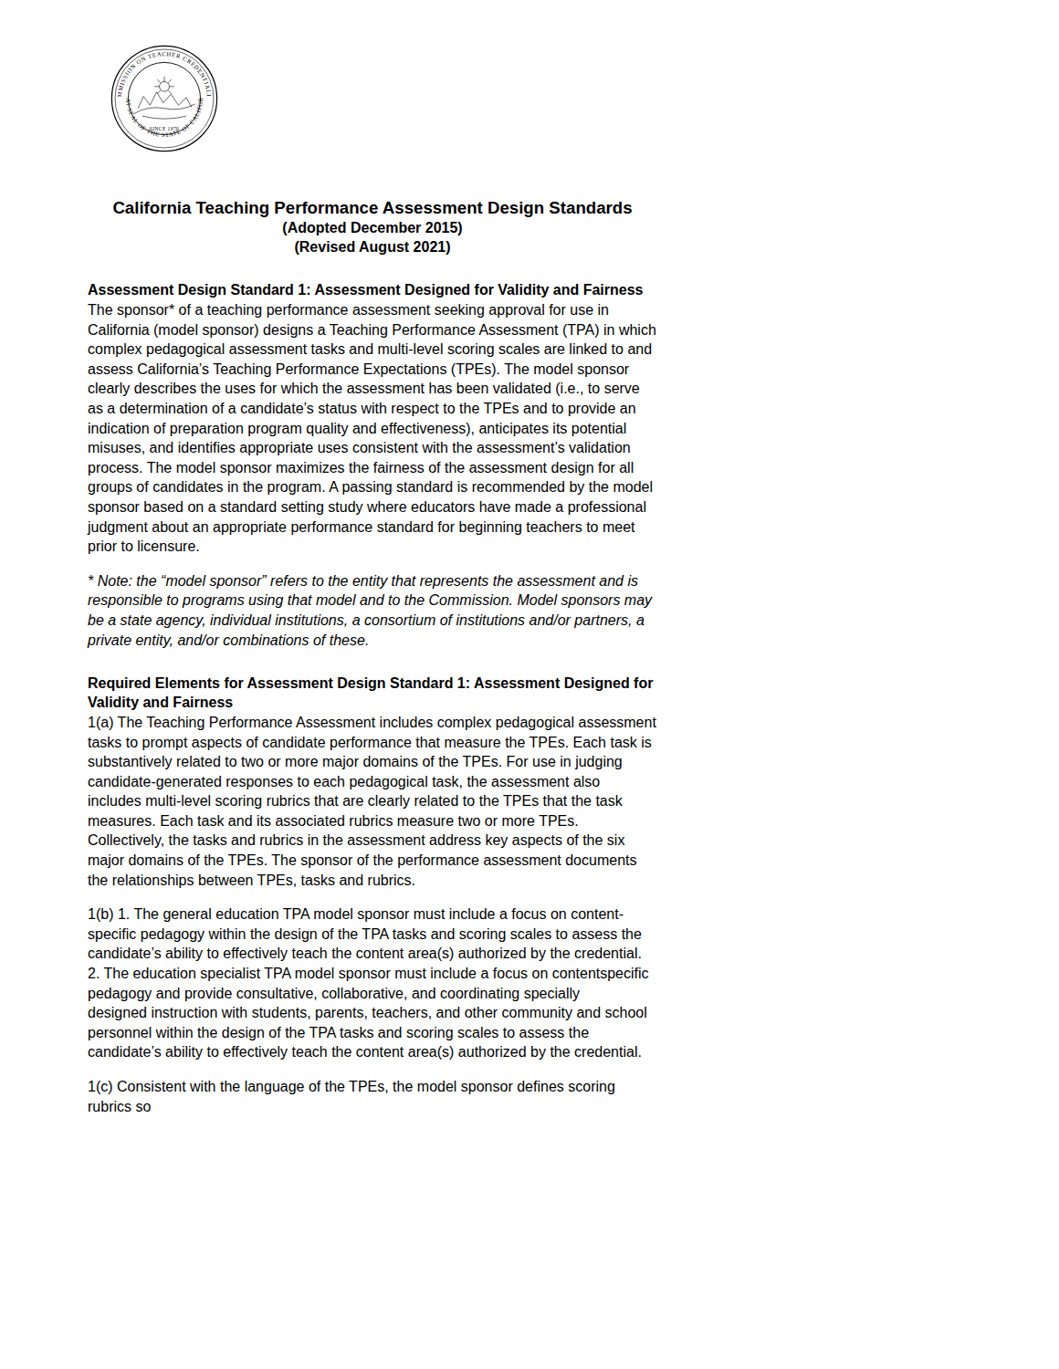COMMISSION ON TEACHER CREDENTIALING GREAT SEAL OF THE STATE OF CALIFORNIA SINCE 1970
California Teaching Performance Assessment Design Standards
(Adopted December 2015)
(Revised August 2021)
Assessment Design Standard 1: Assessment Designed for Validity and Fairness
The sponsor* of a teaching performance assessment seeking approval for use in California (model sponsor) designs a Teaching Performance Assessment (TPA) in which complex pedagogical assessment tasks and multi-level scoring scales are linked to and assess California’s Teaching Performance Expectations (TPEs). The model sponsor clearly describes the uses for which the assessment has been validated (i.e., to serve as a determination of a candidate’s status with respect to the TPEs and to provide an indication of preparation program quality and effectiveness), anticipates its potential misuses, and identifies appropriate uses consistent with the assessment’s validation process. The model sponsor maximizes the fairness of the assessment design for all groups of candidates in the program. A passing standard is recommended by the model sponsor based on a standard setting study where educators have made a professional judgment about an appropriate performance standard for beginning teachers to meet prior to licensure.
* Note: the “model sponsor” refers to the entity that represents the assessment and is responsible to programs using that model and to the Commission. Model sponsors may be a state agency, individual institutions, a consortium of institutions and/or partners, a private entity, and/or combinations of these.
Required Elements for Assessment Design Standard 1: Assessment Designed for Validity and Fairness
1(a) The Teaching Performance Assessment includes complex pedagogical assessment tasks to prompt aspects of candidate performance that measure the TPEs. Each task is substantively related to two or more major domains of the TPEs. For use in judging candidate-generated responses to each pedagogical task, the assessment also includes multi-level scoring rubrics that are clearly related to the TPEs that the task measures. Each task and its associated rubrics measure two or more TPEs. Collectively, the tasks and rubrics in the assessment address key aspects of the six major domains of the TPEs. The sponsor of the performance assessment documents the relationships between TPEs, tasks and rubrics.
1(b) 1. The general education TPA model sponsor must include a focus on content-specific pedagogy within the design of the TPA tasks and scoring scales to assess the candidate’s ability to effectively teach the content area(s) authorized by the credential.
2. The education specialist TPA model sponsor must include a focus on contentspecific pedagogy and provide consultative, collaborative, and coordinating specially
designed instruction with students, parents, teachers, and other community and school personnel within the design of the TPA tasks and scoring scales to assess the candidate’s ability to effectively teach the content area(s) authorized by the credential.
1(c) Consistent with the language of the TPEs, the model sponsor defines scoring rubrics so